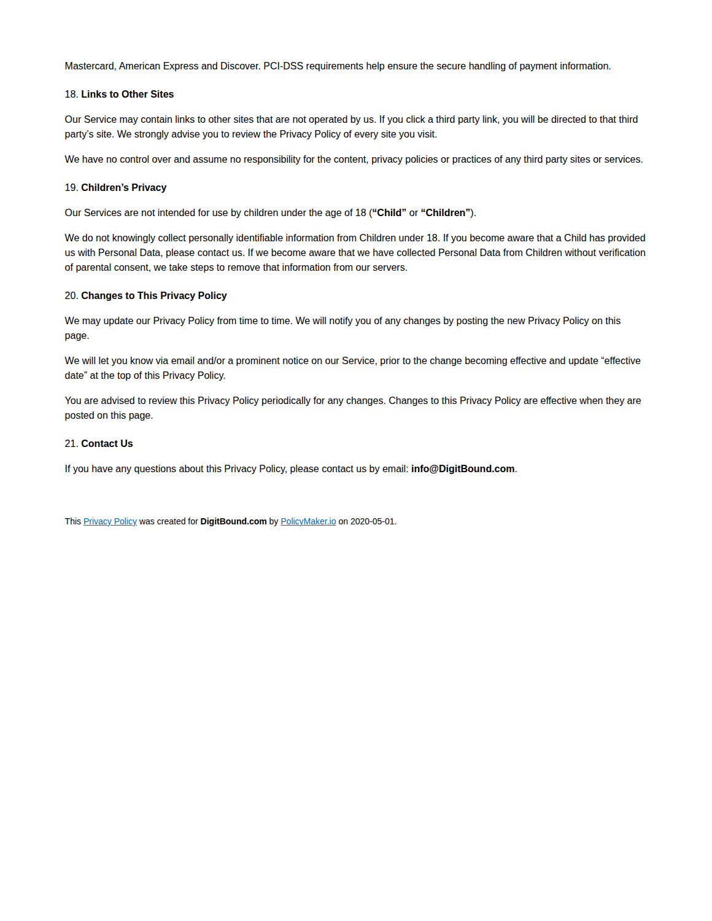Mastercard, American Express and Discover. PCI-DSS requirements help ensure the secure handling of payment information.
18. Links to Other Sites
Our Service may contain links to other sites that are not operated by us. If you click a third party link, you will be directed to that third party’s site. We strongly advise you to review the Privacy Policy of every site you visit.
We have no control over and assume no responsibility for the content, privacy policies or practices of any third party sites or services.
19. Children’s Privacy
Our Services are not intended for use by children under the age of 18 (“Child” or “Children”).
We do not knowingly collect personally identifiable information from Children under 18. If you become aware that a Child has provided us with Personal Data, please contact us. If we become aware that we have collected Personal Data from Children without verification of parental consent, we take steps to remove that information from our servers.
20. Changes to This Privacy Policy
We may update our Privacy Policy from time to time. We will notify you of any changes by posting the new Privacy Policy on this page.
We will let you know via email and/or a prominent notice on our Service, prior to the change becoming effective and update “effective date” at the top of this Privacy Policy.
You are advised to review this Privacy Policy periodically for any changes. Changes to this Privacy Policy are effective when they are posted on this page.
21. Contact Us
If you have any questions about this Privacy Policy, please contact us by email: info@DigitBound.com.
This Privacy Policy was created for DigitBound.com by PolicyMaker.io on 2020-05-01.